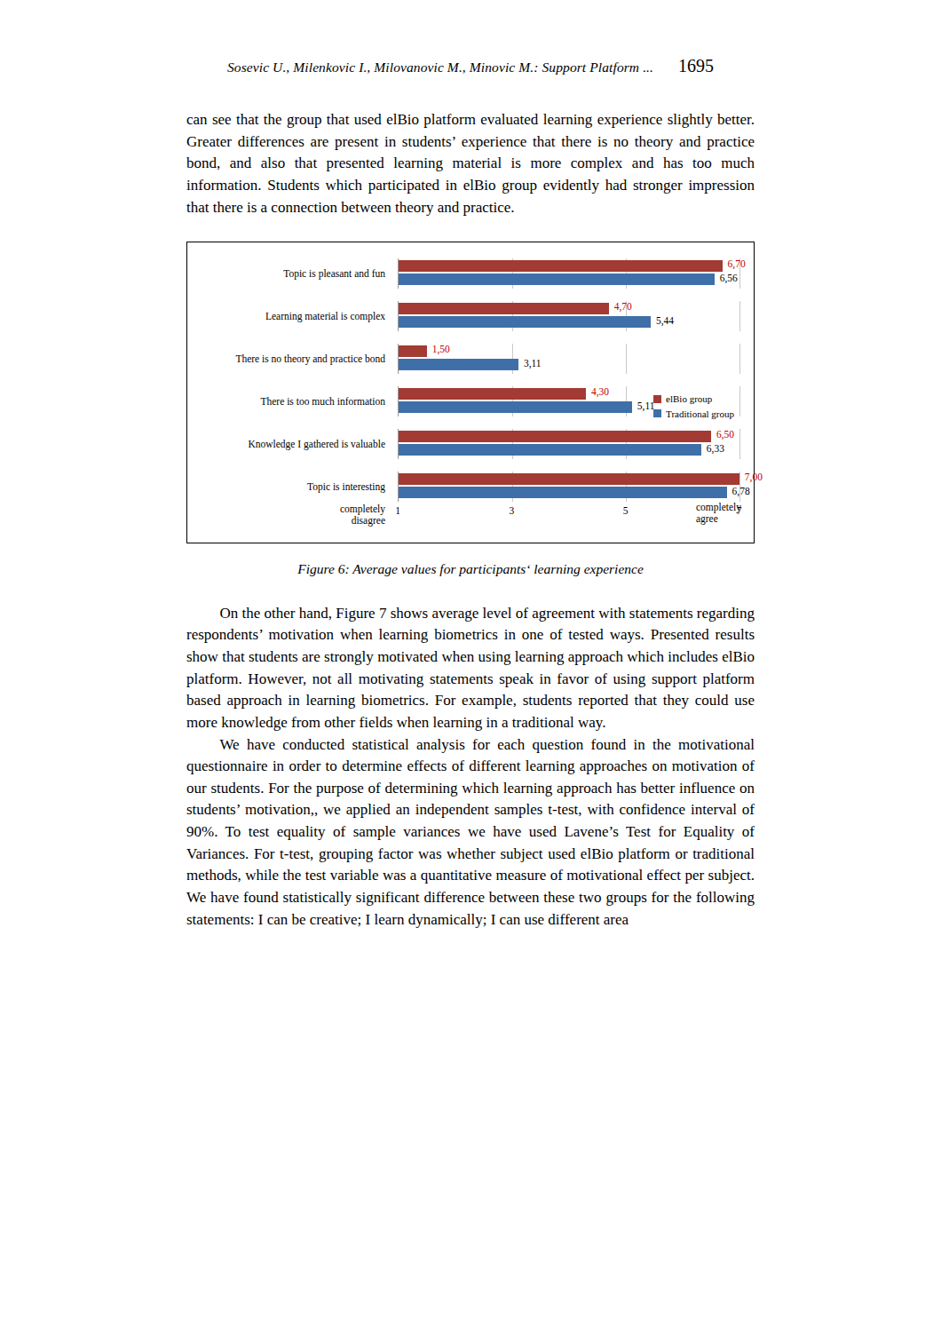Sosevic U., Milenkovic I., Milovanovic M., Minovic M.: Support Platform ... 1695
can see that the group that used elBio platform evaluated learning experience slightly better. Greater differences are present in students’ experience that there is no theory and practice bond, and also that presented learning material is more complex and has too much information. Students which participated in elBio group evidently had stronger impression that there is a connection between theory and practice.
elBio group
Traditional group
Topic is pleasant and fun
6,70 6,56
Learning material is complex
4,70 5,44
There is no theory and practice bond
1,50 3,11
There is too much information
4,30 5,11
Knowledge I gathered is valuable
6,50 6,33
Topic is interesting
7,00 6,78
completely
disagree
1 3 5 7
completely
agree
Figure 6: Average values for participants‘ learning experience
On the other hand, Figure 7 shows average level of agreement with statements regarding respondents’ motivation when learning biometrics in one of tested ways. Presented results show that students are strongly motivated when using learning approach which includes elBio platform. However, not all motivating statements speak in favor of using support platform based approach in learning biometrics. For example, students reported that they could use more knowledge from other fields when learning in a traditional way.
We have conducted statistical analysis for each question found in the motivational questionnaire in order to determine effects of different learning approaches on motivation of our students. For the purpose of determining which learning approach has better influence on students’ motivation,, we applied an independent samples t-test, with confidence interval of 90%. To test equality of sample variances we have used Lavene’s Test for Equality of Variances. For t-test, grouping factor was whether subject used elBio platform or traditional methods, while the test variable was a quantitative measure of motivational effect per subject. We have found statistically significant difference between these two groups for the following statements: I can be creative; I learn dynamically; I can use different area